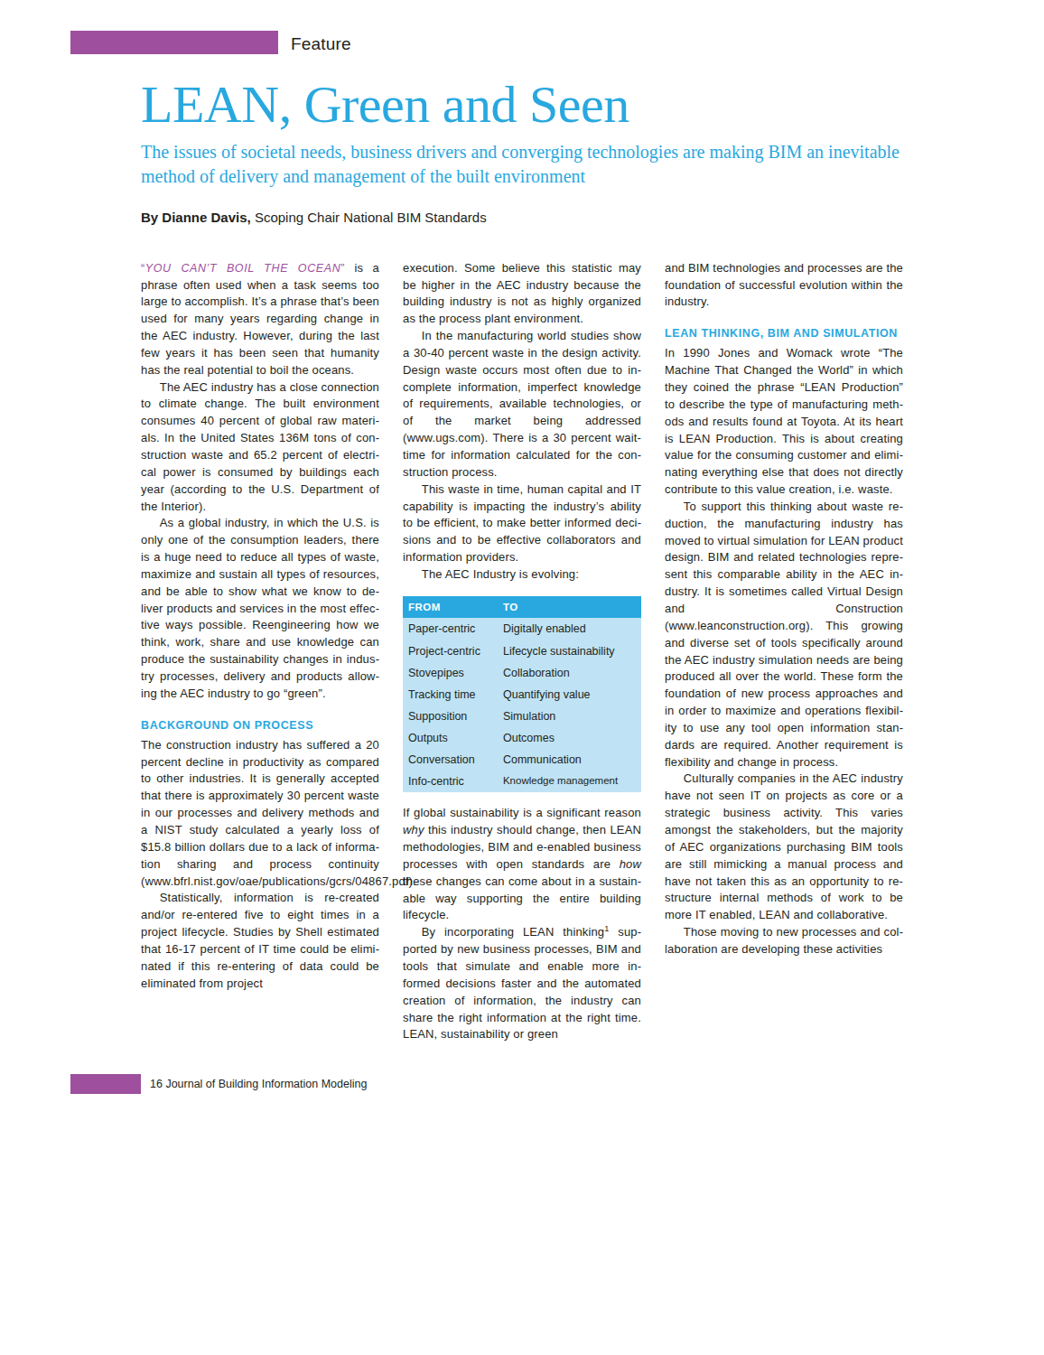Feature
LEAN, Green and Seen
The issues of societal needs, business drivers and converging technologies are making BIM an inevitable method of delivery and management of the built environment
By Dianne Davis, Scoping Chair National BIM Standards
“YOU CAN’T BOIL THE OCEAN” is a phrase often used when a task seems too large to accomplish. It’s a phrase that’s been used for many years regarding change in the AEC industry. However, during the last few years it has been seen that humanity has the real potential to boil the oceans.
The AEC industry has a close connection to climate change. The built environment consumes 40 percent of global raw materials. In the United States 136M tons of construction waste and 65.2 percent of electrical power is consumed by buildings each year (according to the U.S. Department of the Interior).
As a global industry, in which the U.S. is only one of the consumption leaders, there is a huge need to reduce all types of waste, maximize and sustain all types of resources, and be able to show what we know to deliver products and services in the most effective ways possible. Reengineering how we think, work, share and use knowledge can produce the sustainability changes in industry processes, delivery and products allowing the AEC industry to go “green”.
Background on Process
The construction industry has suffered a 20 percent decline in productivity as compared to other industries. It is generally accepted that there is approximately 30 percent waste in our processes and delivery methods and a NIST study calculated a yearly loss of $15.8 billion dollars due to a lack of information sharing and process continuity (www.bfrl.nist.gov/oae/publications/gcrs/04867.pdf).
Statistically, information is re-created and/or re-entered five to eight times in a project lifecycle. Studies by Shell estimated that 16-17 percent of IT time could be eliminated if this re-entering of data could be eliminated from project
execution. Some believe this statistic may be higher in the AEC industry because the building industry is not as highly organized as the process plant environment.
In the manufacturing world studies show a 30-40 percent waste in the design activity. Design waste occurs most often due to incomplete information, imperfect knowledge of requirements, available technologies, or of the market being addressed (www.ugs.com). There is a 30 percent wait-time for information calculated for the construction process.
This waste in time, human capital and IT capability is impacting the industry’s ability to be efficient, to make better informed decisions and to be effective collaborators and information providers.
The AEC Industry is evolving:
| FROM | TO |
| --- | --- |
| Paper-centric | Digitally enabled |
| Project-centric | Lifecycle sustainability |
| Stovepipes | Collaboration |
| Tracking time | Quantifying value |
| Supposition | Simulation |
| Outputs | Outcomes |
| Conversation | Communication |
| Info-centric | Knowledge management |
If global sustainability is a significant reason why this industry should change, then LEAN methodologies, BIM and e-enabled business processes with open standards are how these changes can come about in a sustainable way supporting the entire building lifecycle.
By incorporating LEAN thinking1 supported by new business processes, BIM and tools that simulate and enable more informed decisions faster and the automated creation of information, the industry can share the right information at the right time. LEAN, sustainability or green
and BIM technologies and processes are the foundation of successful evolution within the industry.
LEAN Thinking, BIM and Simulation
In 1990 Jones and Womack wrote “The Machine That Changed the World” in which they coined the phrase “LEAN Production” to describe the type of manufacturing methods and results found at Toyota. At its heart is LEAN Production. This is about creating value for the consuming customer and eliminating everything else that does not directly contribute to this value creation, i.e. waste.
To support this thinking about waste reduction, the manufacturing industry has moved to virtual simulation for LEAN product design. BIM and related technologies represent this comparable ability in the AEC industry. It is sometimes called Virtual Design and Construction (www.leanconstruction.org). This growing and diverse set of tools specifically around the AEC industry simulation needs are being produced all over the world. These form the foundation of new process approaches and in order to maximize and operations flexibility to use any tool open information standards are required. Another requirement is flexibility and change in process.
Culturally companies in the AEC industry have not seen IT on projects as core or a strategic business activity. This varies amongst the stakeholders, but the majority of AEC organizations purchasing BIM tools are still mimicking a manual process and have not taken this as an opportunity to re-structure internal methods of work to be more IT enabled, LEAN and collaborative.
Those moving to new processes and collaboration are developing these activities
16 Journal of Building Information Modeling